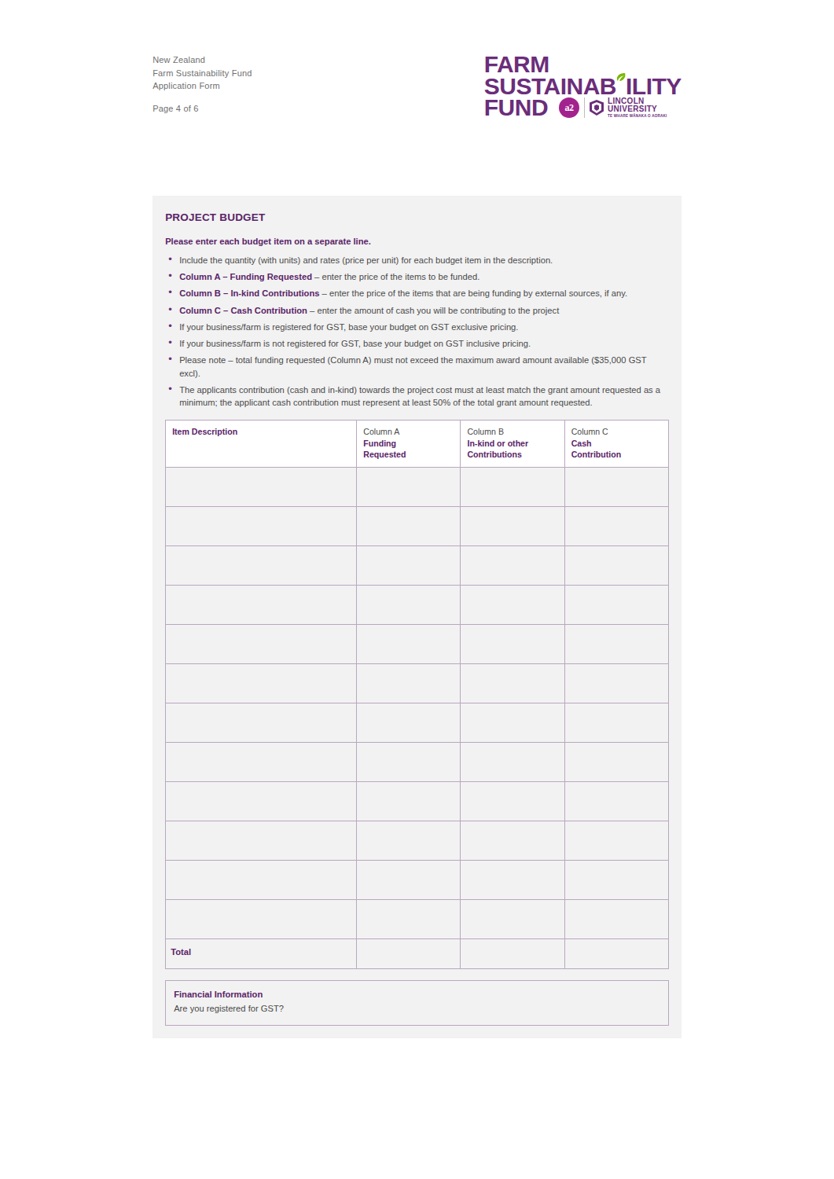New Zealand
Farm Sustainability Fund
Application Form Page 4 of 6
FARM
SUSTAINAB ILITY
FUND a2 LINCOLN UNIVERSITY TE WHARE WĀNAKA O AORAKI
PROJECT BUDGET
Please enter each budget item on a separate line.
Include the quantity (with units) and rates (price per unit) for each budget item in the description.
Column A – Funding Requested – enter the price of the items to be funded.
Column B – In-kind Contributions – enter the price of the items that are being funding by external sources, if any.
Column C – Cash Contribution – enter the amount of cash you will be contributing to the project
If your business/farm is registered for GST, base your budget on GST exclusive pricing.
If your business/farm is not registered for GST, base your budget on GST inclusive pricing.
Please note – total funding requested (Column A) must not exceed the maximum award amount available ($35,000 GST excl).
The applicants contribution (cash and in-kind) towards the project cost must at least match the grant amount requested as a minimum; the applicant cash contribution must represent at least 50% of the total grant amount requested.
| Item Description | Column A Funding Requested | Column B In-kind or other Contributions | Column C Cash Contribution |
| --- | --- | --- | --- |
| Total | | | |
Financial Information
Are you registered for GST?